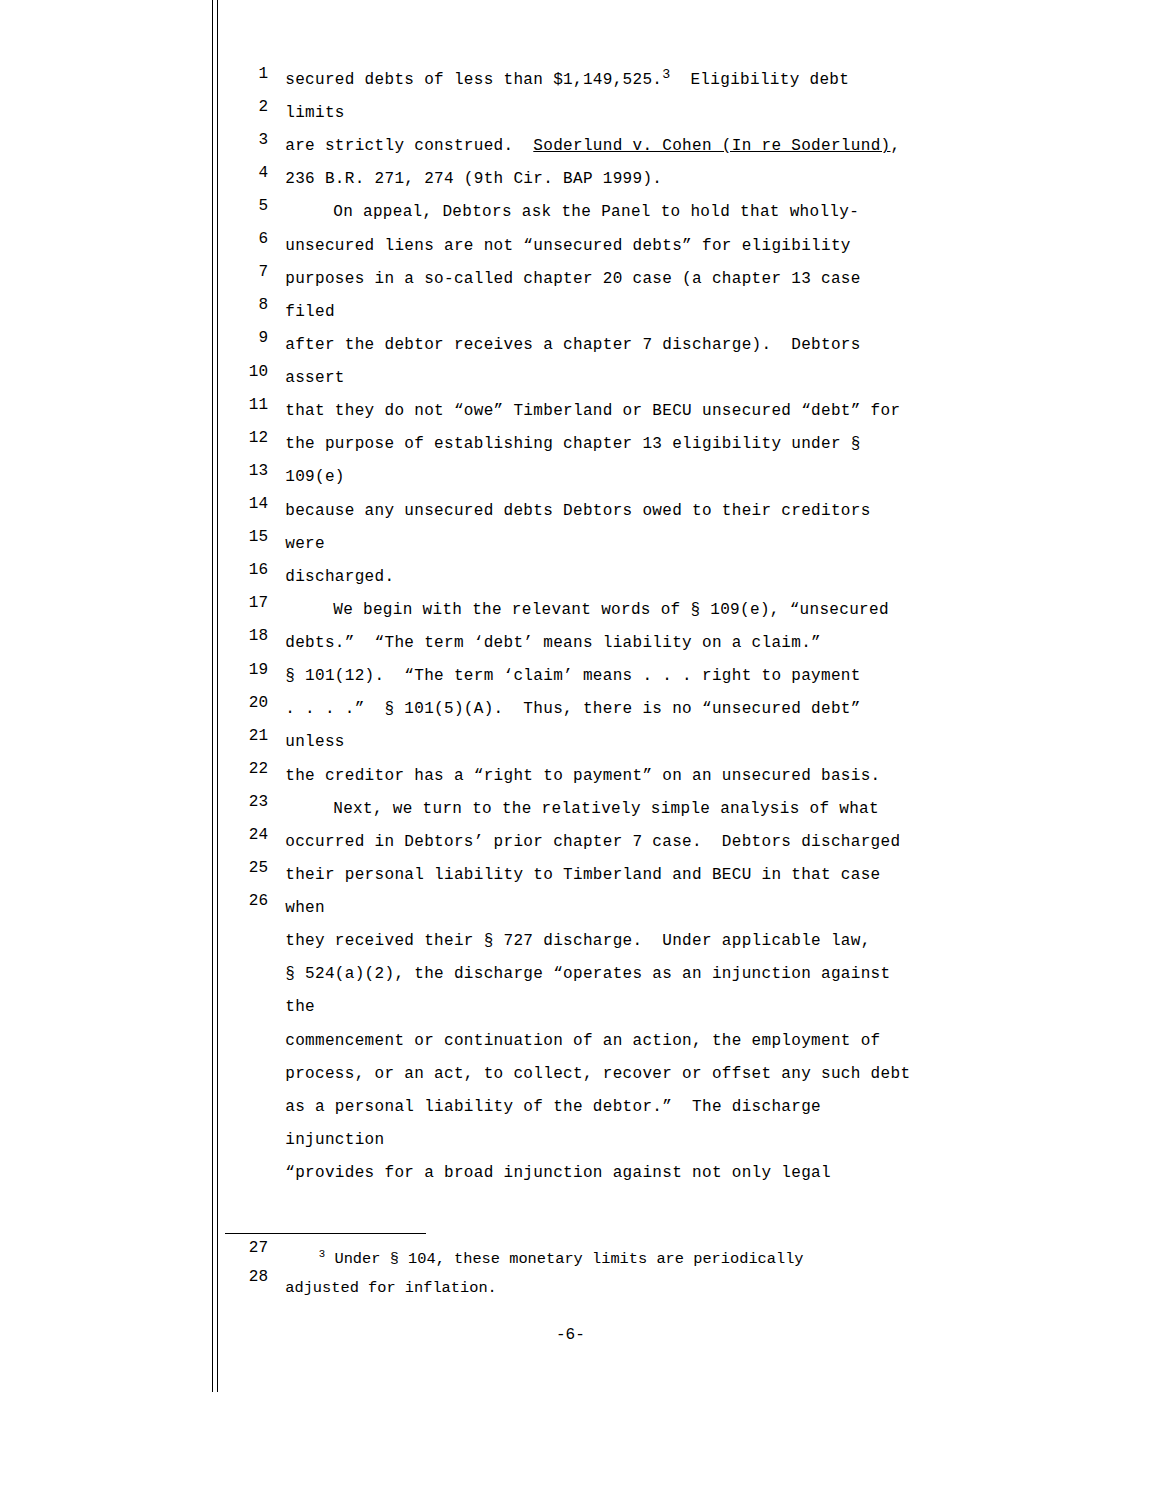1
2
3
4
5
6
7
8
9
10
11
12
13
14
15
16
17
18
19
20
21
22
23
24
25
26
secured debts of less than $1,149,525.3 Eligibility debt limits
are strictly construed. Soderlund v. Cohen (In re Soderlund),
236 B.R. 271, 274 (9th Cir. BAP 1999).
On appeal, Debtors ask the Panel to hold that wholly-
unsecured liens are not “unsecured debts” for eligibility
purposes in a so-called chapter 20 case (a chapter 13 case filed
after the debtor receives a chapter 7 discharge). Debtors assert
that they do not “owe” Timberland or BECU unsecured “debt” for
the purpose of establishing chapter 13 eligibility under § 109(e)
because any unsecured debts Debtors owed to their creditors were
discharged.
We begin with the relevant words of § 109(e), “unsecured
debts.” “The term ‘debt’ means liability on a claim.”
§ 101(12). “The term ‘claim’ means . . . right to payment
. . . .” § 101(5)(A). Thus, there is no “unsecured debt” unless
the creditor has a “right to payment” on an unsecured basis.
Next, we turn to the relatively simple analysis of what
occurred in Debtors’ prior chapter 7 case. Debtors discharged
their personal liability to Timberland and BECU in that case when
they received their § 727 discharge. Under applicable law,
§ 524(a)(2), the discharge “operates as an injunction against the
commencement or continuation of an action, the employment of
process, or an act, to collect, recover or offset any such debt
as a personal liability of the debtor.” The discharge injunction
“provides for a broad injunction against not only legal
27
28
3 Under § 104, these monetary limits are periodically
adjusted for inflation.
-6-